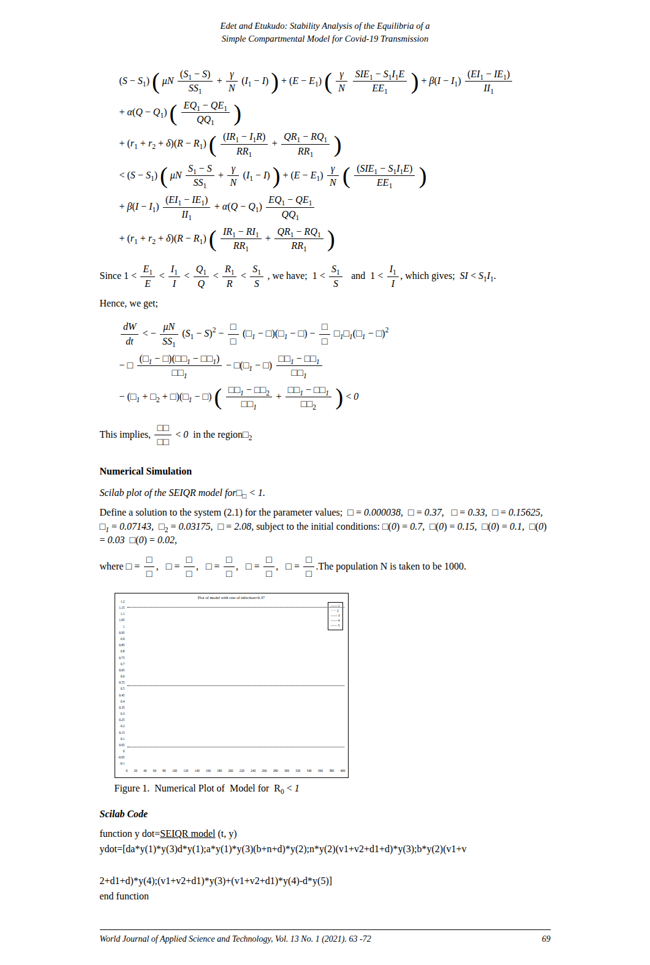Edet and Etukudo: Stability Analysis of the Equilibria of a
Simple Compartmental Model for Covid-19 Transmission
(S − S1) ( μN (S1 − S) SS1 + γN (I1 − I) ) + (E − E1) ( γN SIE1 − S1I1E EE1 ) + β(I − I1) (EI1 − IE1) II1
+ α(Q − Q1) ( EQ1 − QE1 QQ1 )
+ (r1 + r2 + δ)(R − R1) ( (IR1 − I1R) RR1 + QR1 − RQ1 RR1 )
< (S − S1) ( μN S1 − S SS1 + γN (I1 − I) ) + (E − E1) γN ( (SIE1 − S1I1E) EE1 )
+ β(I − I1) (EI1 − IE1) II1 + α(Q − Q1) EQ1 − QE1 QQ1
+ (r1 + r2 + δ)(R − R1) ( IR1 − RI1 RR1 + QR1 − RQ1 RR1 )
Since 1 < E1 E < I1 I < Q1 Q < R1 R < S1 S , we have; 1 < S1 S and 1 < I1 I, which gives; SI < S1I1.
Hence, we get;
dW dt < − μN SS1 (S1 − S)2 − □□ (□1 − □)(□1 − □) − □□ □1□1(□1 − □)2
− □ (□1 − □)(□□1 − □□1)□□1 − □(□1 − □) □□1 − □□1□□1
− (□1 + □2 + □)(□1 − □) ( □□1 − □□2□□1 + □□1 − □□1□□2 ) < 0
This implies, □□□□ < 0 in the region□2
Numerical Simulation
Scilab plot of the SEIQR model for□□ < 1.
Define a solution to the system (2.1) for the parameter values; □ = 0.000038, □ = 0.37, □ = 0.33, □ = 0.15625, □1 = 0.07143, □2 = 0.03175, □ = 2.08, subject to the initial conditions: □(0) = 0.7, □(0) = 0.15, □(0) = 0.1, □(0) = 0.03 □(0) = 0.02,
where □ = □□, □ = □□, □ = □□, □ = □□, □ = □□.The population N is taken to be 1000.
Plot of model with rate of infection=0.37
—— 1
····· 2
—— 3
—— 4
—— 5
1.2 1.15 1.1 1.05 1 0.95 0.9 0.85 0.8 0.75 0.7 0.65 0.6 0.55 0.5 0.45 0.4 0.35 0.3 0.25 0.2 0.15 0.1 0.05 0 -0.05 -0.1
020406080100120140160180200220240260280300320340360380400
Figure 1. Numerical Plot of Model for R0 < 1
Scilab Code
function y dot=SEIQR model (t, y)
ydot=[da*y(1)*y(3)d*y(1);a*y(1)*y(3)(b+n+d)*y(2);n*y(2)(v1+v2+d1+d)*y(3);b*y(2)(v1+v
2+d1+d)*y(4);(v1+v2+d1)*y(3)+(v1+v2+d1)*y(4)-d*y(5)]
end function
World Journal of Applied Science and Technology, Vol. 13 No. 1 (2021). 63 -72 69